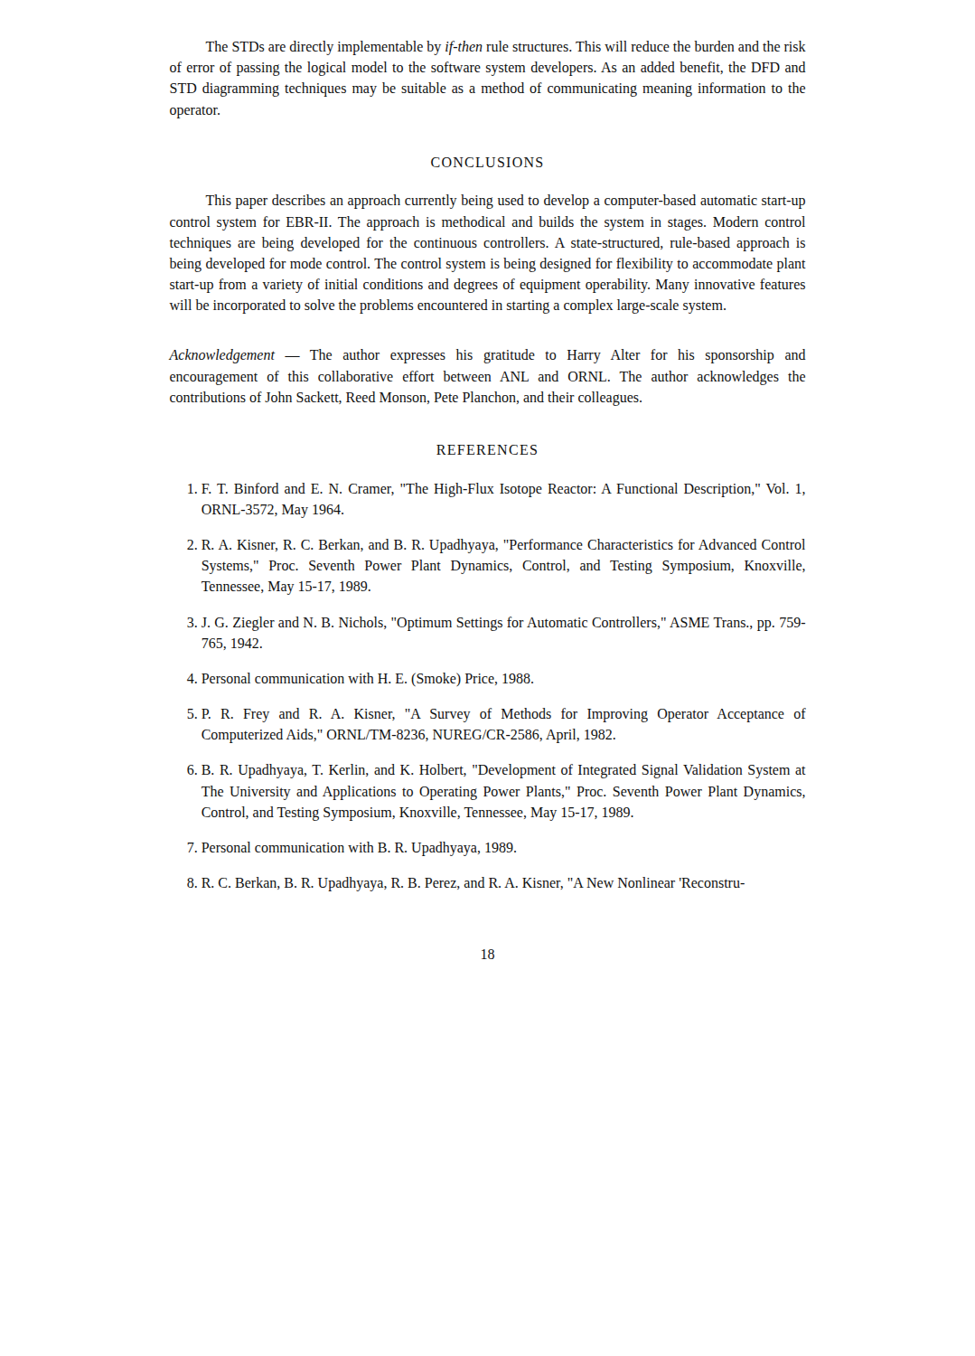The STDs are directly implementable by if-then rule structures. This will reduce the burden and the risk of error of passing the logical model to the software system developers. As an added benefit, the DFD and STD diagramming techniques may be suitable as a method of communicating meaning information to the operator.
CONCLUSIONS
This paper describes an approach currently being used to develop a computer-based automatic start-up control system for EBR-II. The approach is methodical and builds the system in stages. Modern control techniques are being developed for the continuous controllers. A state-structured, rule-based approach is being developed for mode control. The control system is being designed for flexibility to accommodate plant start-up from a variety of initial conditions and degrees of equipment operability. Many innovative features will be incorporated to solve the problems encountered in starting a complex large-scale system.
Acknowledgement — The author expresses his gratitude to Harry Alter for his sponsorship and encouragement of this collaborative effort between ANL and ORNL. The author acknowledges the contributions of John Sackett, Reed Monson, Pete Planchon, and their colleagues.
REFERENCES
F. T. Binford and E. N. Cramer, "The High-Flux Isotope Reactor: A Functional Description," Vol. 1, ORNL-3572, May 1964.
R. A. Kisner, R. C. Berkan, and B. R. Upadhyaya, "Performance Characteristics for Advanced Control Systems," Proc. Seventh Power Plant Dynamics, Control, and Testing Symposium, Knoxville, Tennessee, May 15-17, 1989.
J. G. Ziegler and N. B. Nichols, "Optimum Settings for Automatic Controllers," ASME Trans., pp. 759-765, 1942.
Personal communication with H. E. (Smoke) Price, 1988.
P. R. Frey and R. A. Kisner, "A Survey of Methods for Improving Operator Acceptance of Computerized Aids," ORNL/TM-8236, NUREG/CR-2586, April, 1982.
B. R. Upadhyaya, T. Kerlin, and K. Holbert, "Development of Integrated Signal Validation System at The University and Applications to Operating Power Plants," Proc. Seventh Power Plant Dynamics, Control, and Testing Symposium, Knoxville, Tennessee, May 15-17, 1989.
Personal communication with B. R. Upadhyaya, 1989.
R. C. Berkan, B. R. Upadhyaya, R. B. Perez, and R. A. Kisner, "A New Nonlinear 'Reconstru-
18